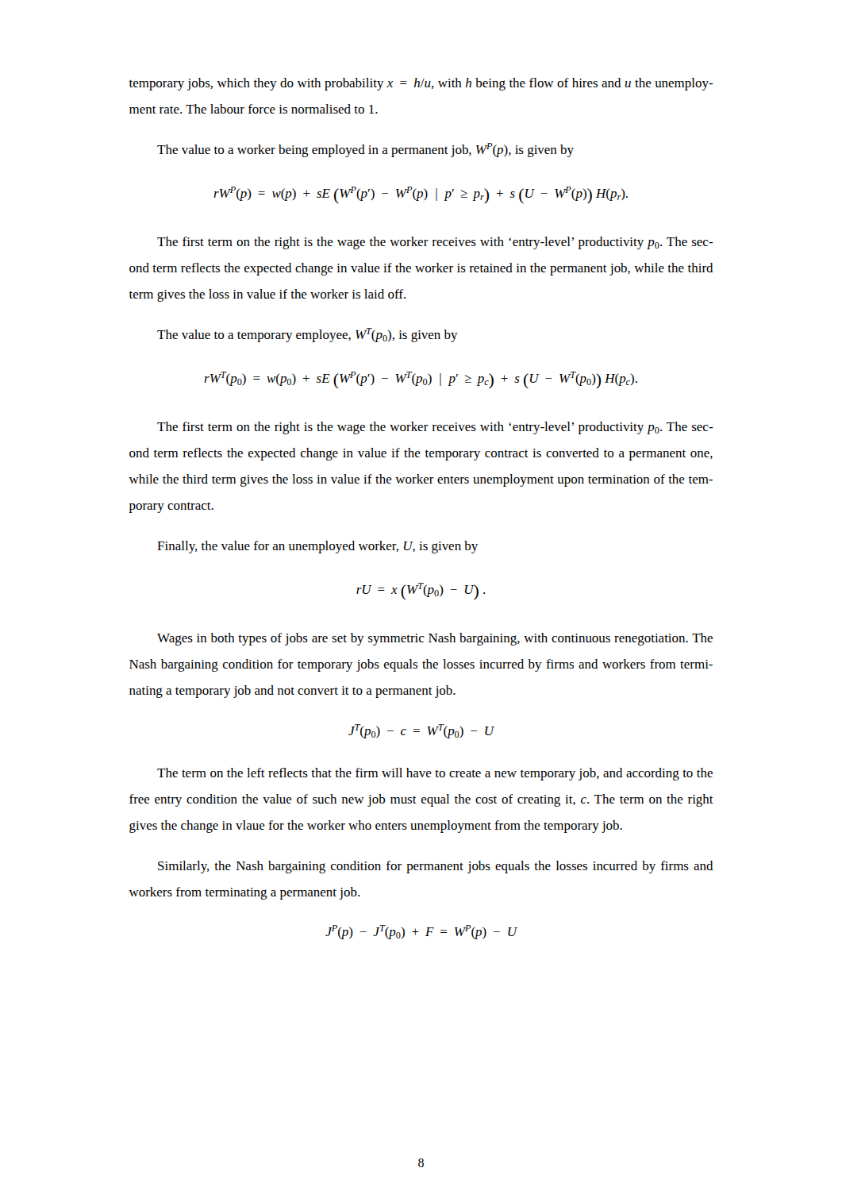temporary jobs, which they do with probability x = h/u, with h being the flow of hires and u the unemployment rate. The labour force is normalised to 1.
The value to a worker being employed in a permanent job, WP(p), is given by
rWP(p) = w(p) + sE (WP(p′) − WP(p) | p′ ≥ pr) + s (U − WP(p)) H(pr).
The first term on the right is the wage the worker receives with ‘entry-level’ productivity p0. The second term reflects the expected change in value if the worker is retained in the permanent job, while the third term gives the loss in value if the worker is laid off.
The value to a temporary employee, WT(p0), is given by
rWT(p0) = w(p0) + sE (WP(p′) − WT(p0) | p′ ≥ pc) + s (U − WT(p0)) H(pc).
The first term on the right is the wage the worker receives with ‘entry-level’ productivity p0. The second term reflects the expected change in value if the temporary contract is converted to a permanent one, while the third term gives the loss in value if the worker enters unemployment upon termination of the temporary contract.
Finally, the value for an unemployed worker, U, is given by
rU = x (WT(p0) − U) .
Wages in both types of jobs are set by symmetric Nash bargaining, with continuous renegotiation. The Nash bargaining condition for temporary jobs equals the losses incurred by firms and workers from terminating a temporary job and not convert it to a permanent job.
JT(p0) − c = WT(p0) − U
The term on the left reflects that the firm will have to create a new temporary job, and according to the free entry condition the value of such new job must equal the cost of creating it, c. The term on the right gives the change in vlaue for the worker who enters unemployment from the temporary job.
Similarly, the Nash bargaining condition for permanent jobs equals the losses incurred by firms and workers from terminating a permanent job.
JP(p) − JT(p0) + F = WP(p) − U
8